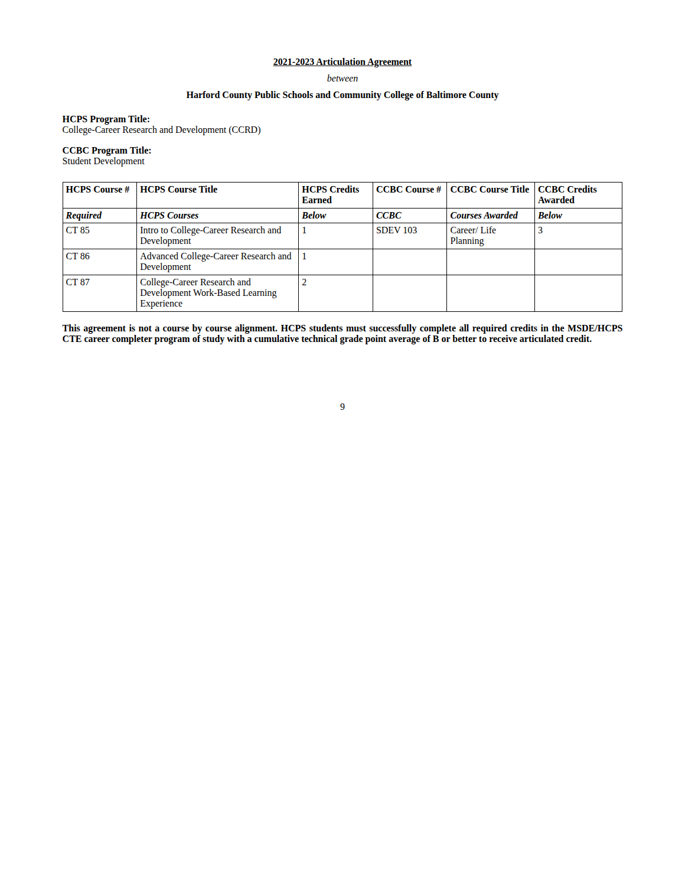2021-2023 Articulation Agreement
between
Harford County Public Schools and Community College of Baltimore County
HCPS Program Title:
College-Career Research and Development (CCRD)
CCBC Program Title:
Student Development
| HCPS Course # | HCPS Course Title | HCPS Credits Earned | CCBC Course # | CCBC Course Title | CCBC Credits Awarded |
| --- | --- | --- | --- | --- | --- |
| Required | HCPS Courses | Below | CCBC | Courses Awarded | Below |
| CT 85 | Intro to College-Career Research and Development | 1 | SDEV 103 | Career/ Life Planning | 3 |
| CT 86 | Advanced College-Career Research and Development | 1 | | | |
| CT 87 | College-Career Research and Development Work-Based Learning Experience | 2 | | | |
This agreement is not a course by course alignment. HCPS students must successfully complete all required credits in the MSDE/HCPS CTE career completer program of study with a cumulative technical grade point average of B or better to receive articulated credit.
9